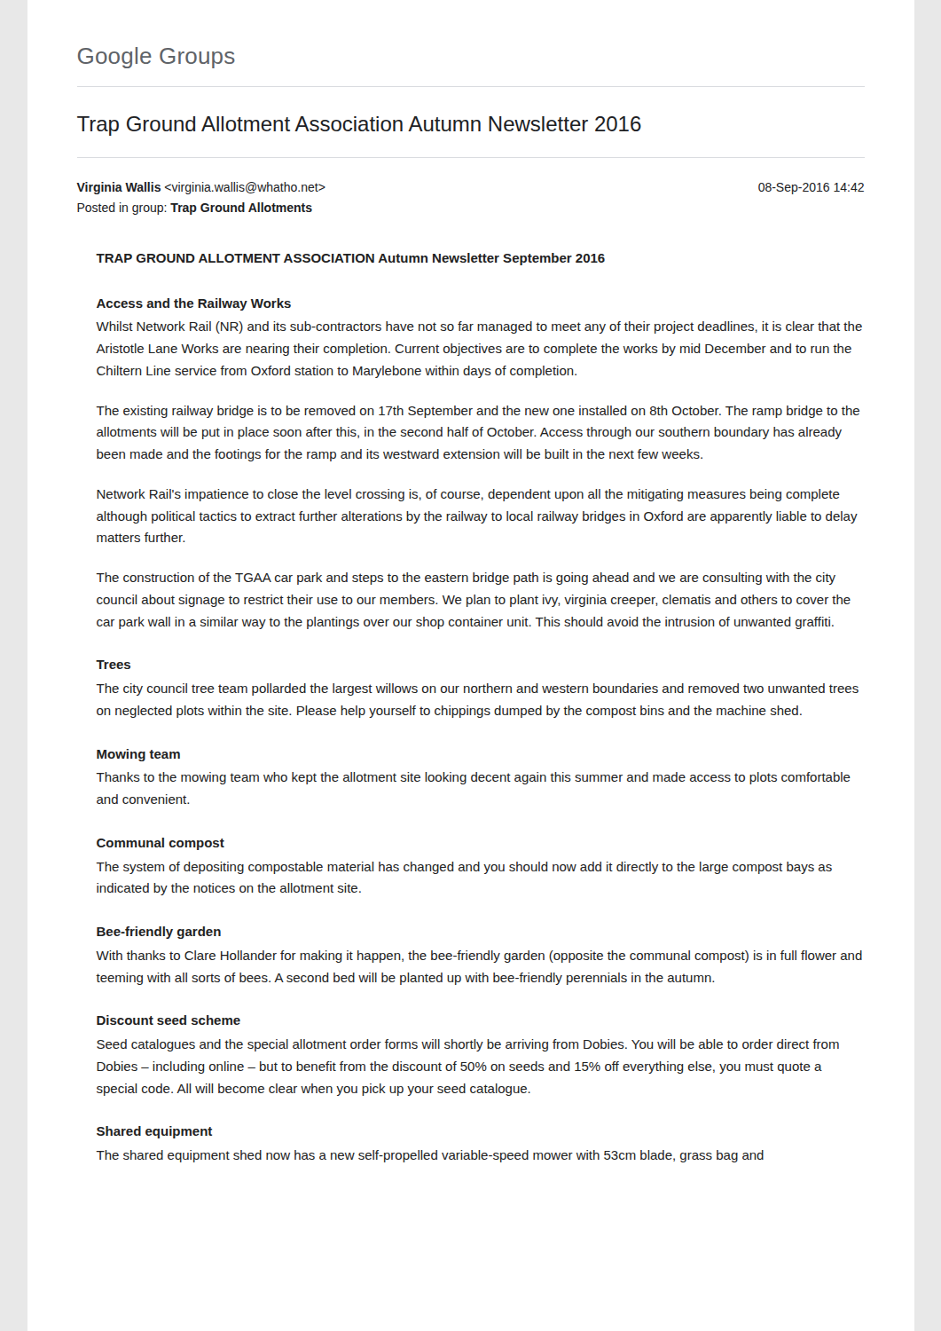Google Groups
Trap Ground Allotment Association Autumn Newsletter 2016
Virginia Wallis <virginia.wallis@whatho.net>
08-Sep-2016 14:42
Posted in group: Trap Ground Allotments
TRAP GROUND ALLOTMENT ASSOCIATION Autumn Newsletter September 2016
Access and the Railway Works
Whilst Network Rail (NR) and its sub-contractors have not so far managed to meet any of their project deadlines, it is clear that the Aristotle Lane Works are nearing their completion. Current objectives are to complete the works by mid December and to run the Chiltern Line service from Oxford station to Marylebone within days of completion.
The existing railway bridge is to be removed on 17th September and the new one installed on 8th October. The ramp bridge to the allotments will be put in place soon after this, in the second half of October. Access through our southern boundary has already been made and the footings for the ramp and its westward extension will be built in the next few weeks.
Network Rail's impatience to close the level crossing is, of course, dependent upon all the mitigating measures being complete although political tactics to extract further alterations by the railway to local railway bridges in Oxford are apparently liable to delay matters further.
The construction of the TGAA car park and steps to the eastern bridge path is going ahead and we are consulting with the city council about signage to restrict their use to our members. We plan to plant ivy, virginia creeper, clematis and others to cover the car park wall in a similar way to the plantings over our shop container unit. This should avoid the intrusion of unwanted graffiti.
Trees
The city council tree team pollarded the largest willows on our northern and western boundaries and removed two unwanted trees on neglected plots within the site. Please help yourself to chippings dumped by the compost bins and the machine shed.
Mowing team
Thanks to the mowing team who kept the allotment site looking decent again this summer and made access to plots comfortable and convenient.
Communal compost
The system of depositing compostable material has changed and you should now add it directly to the large compost bays as indicated by the notices on the allotment site.
Bee-friendly garden
With thanks to Clare Hollander for making it happen, the bee-friendly garden (opposite the communal compost) is in full flower and teeming with all sorts of bees. A second bed will be planted up with bee-friendly perennials in the autumn.
Discount seed scheme
Seed catalogues and the special allotment order forms will shortly be arriving from Dobies. You will be able to order direct from Dobies – including online – but to benefit from the discount of 50% on seeds and 15% off everything else, you must quote a special code. All will become clear when you pick up your seed catalogue.
Shared equipment
The shared equipment shed now has a new self-propelled variable-speed mower with 53cm blade, grass bag and